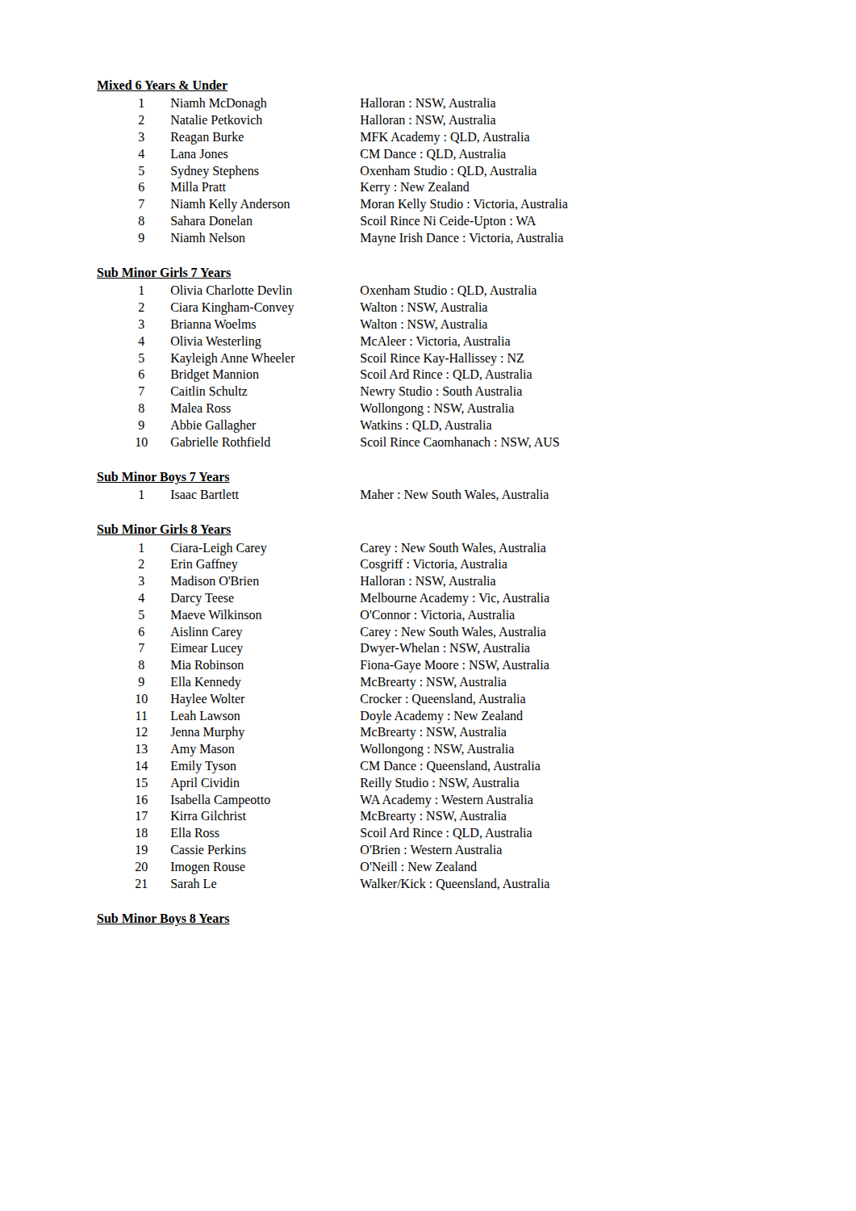Mixed 6 Years & Under
| 1 | Niamh McDonagh | Halloran : NSW, Australia |
| 2 | Natalie Petkovich | Halloran : NSW, Australia |
| 3 | Reagan Burke | MFK Academy : QLD, Australia |
| 4 | Lana Jones | CM Dance : QLD, Australia |
| 5 | Sydney Stephens | Oxenham Studio : QLD, Australia |
| 6 | Milla Pratt | Kerry : New Zealand |
| 7 | Niamh Kelly Anderson | Moran Kelly Studio : Victoria, Australia |
| 8 | Sahara Donelan | Scoil Rince Ni Ceide-Upton : WA |
| 9 | Niamh Nelson | Mayne Irish Dance : Victoria, Australia |
Sub Minor Girls 7 Years
| 1 | Olivia Charlotte Devlin | Oxenham Studio : QLD, Australia |
| 2 | Ciara Kingham-Convey | Walton : NSW, Australia |
| 3 | Brianna Woelms | Walton : NSW, Australia |
| 4 | Olivia Westerling | McAleer : Victoria, Australia |
| 5 | Kayleigh Anne Wheeler | Scoil Rince Kay-Hallissey : NZ |
| 6 | Bridget Mannion | Scoil Ard Rince : QLD, Australia |
| 7 | Caitlin Schultz | Newry Studio : South Australia |
| 8 | Malea Ross | Wollongong : NSW, Australia |
| 9 | Abbie Gallagher | Watkins : QLD, Australia |
| 10 | Gabrielle Rothfield | Scoil Rince Caomhanach : NSW, AUS |
Sub Minor Boys 7 Years
| 1 | Isaac Bartlett | Maher : New South Wales, Australia |
Sub Minor Girls 8 Years
| 1 | Ciara-Leigh Carey | Carey : New South Wales, Australia |
| 2 | Erin Gaffney | Cosgriff : Victoria, Australia |
| 3 | Madison O'Brien | Halloran : NSW, Australia |
| 4 | Darcy Teese | Melbourne Academy : Vic, Australia |
| 5 | Maeve Wilkinson | O'Connor : Victoria, Australia |
| 6 | Aislinn Carey | Carey : New South Wales, Australia |
| 7 | Eimear Lucey | Dwyer-Whelan : NSW, Australia |
| 8 | Mia Robinson | Fiona-Gaye Moore : NSW, Australia |
| 9 | Ella Kennedy | McBrearty : NSW, Australia |
| 10 | Haylee Wolter | Crocker : Queensland, Australia |
| 11 | Leah Lawson | Doyle Academy : New Zealand |
| 12 | Jenna Murphy | McBrearty : NSW, Australia |
| 13 | Amy Mason | Wollongong : NSW, Australia |
| 14 | Emily Tyson | CM Dance : Queensland, Australia |
| 15 | April Cividin | Reilly Studio : NSW, Australia |
| 16 | Isabella Campeotto | WA Academy : Western Australia |
| 17 | Kirra Gilchrist | McBrearty : NSW, Australia |
| 18 | Ella Ross | Scoil Ard Rince : QLD, Australia |
| 19 | Cassie Perkins | O'Brien : Western Australia |
| 20 | Imogen Rouse | O'Neill : New Zealand |
| 21 | Sarah Le | Walker/Kick : Queensland, Australia |
Sub Minor Boys 8 Years